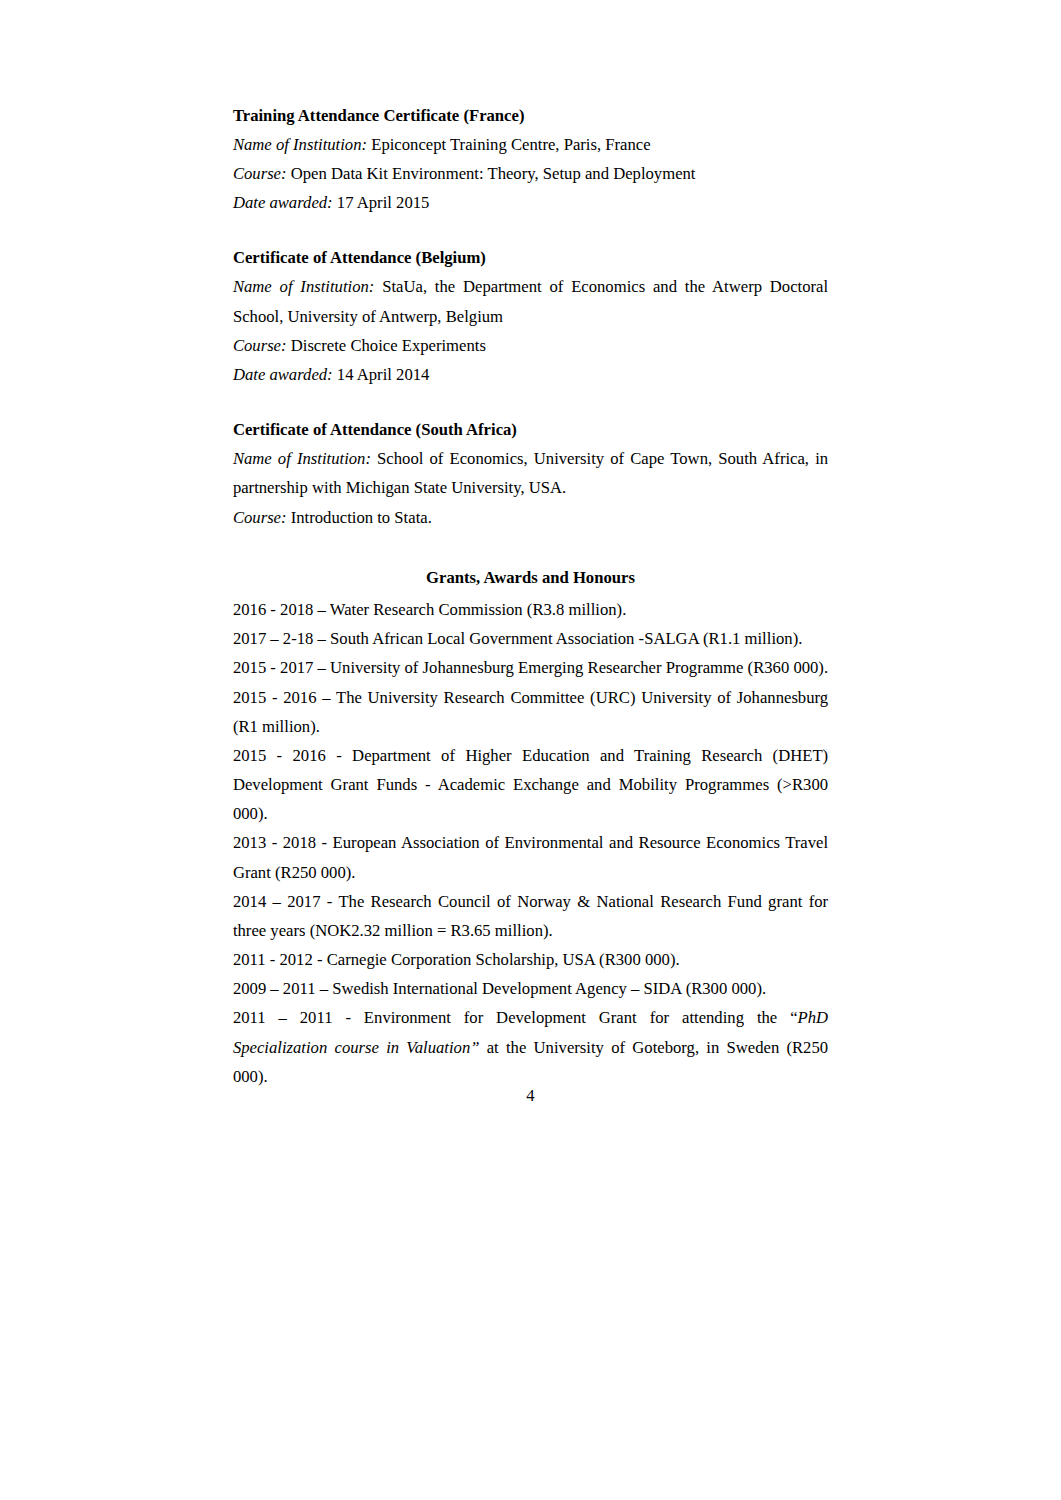Training Attendance Certificate (France)
Name of Institution: Epiconcept Training Centre, Paris, France
Course: Open Data Kit Environment: Theory, Setup and Deployment
Date awarded: 17 April 2015
Certificate of Attendance (Belgium)
Name of Institution: StaUa, the Department of Economics and the Atwerp Doctoral School, University of Antwerp, Belgium
Course: Discrete Choice Experiments
Date awarded: 14 April 2014
Certificate of Attendance (South Africa)
Name of Institution: School of Economics, University of Cape Town, South Africa, in partnership with Michigan State University, USA.
Course: Introduction to Stata.
Grants, Awards and Honours
2016 - 2018 – Water Research Commission (R3.8 million).
2017 – 2-18 – South African Local Government Association -SALGA (R1.1 million).
2015 - 2017 – University of Johannesburg Emerging Researcher Programme (R360 000).
2015 - 2016 – The University Research Committee (URC) University of Johannesburg (R1 million).
2015 - 2016 - Department of Higher Education and Training Research (DHET) Development Grant Funds - Academic Exchange and Mobility Programmes (>R300 000).
2013 - 2018 - European Association of Environmental and Resource Economics Travel Grant (R250 000).
2014 – 2017 - The Research Council of Norway & National Research Fund grant for three years (NOK2.32 million = R3.65 million).
2011 - 2012 - Carnegie Corporation Scholarship, USA (R300 000).
2009 – 2011 – Swedish International Development Agency – SIDA (R300 000).
2011 – 2011 - Environment for Development Grant for attending the “PhD Specialization course in Valuation” at the University of Goteborg, in Sweden (R250 000).
4